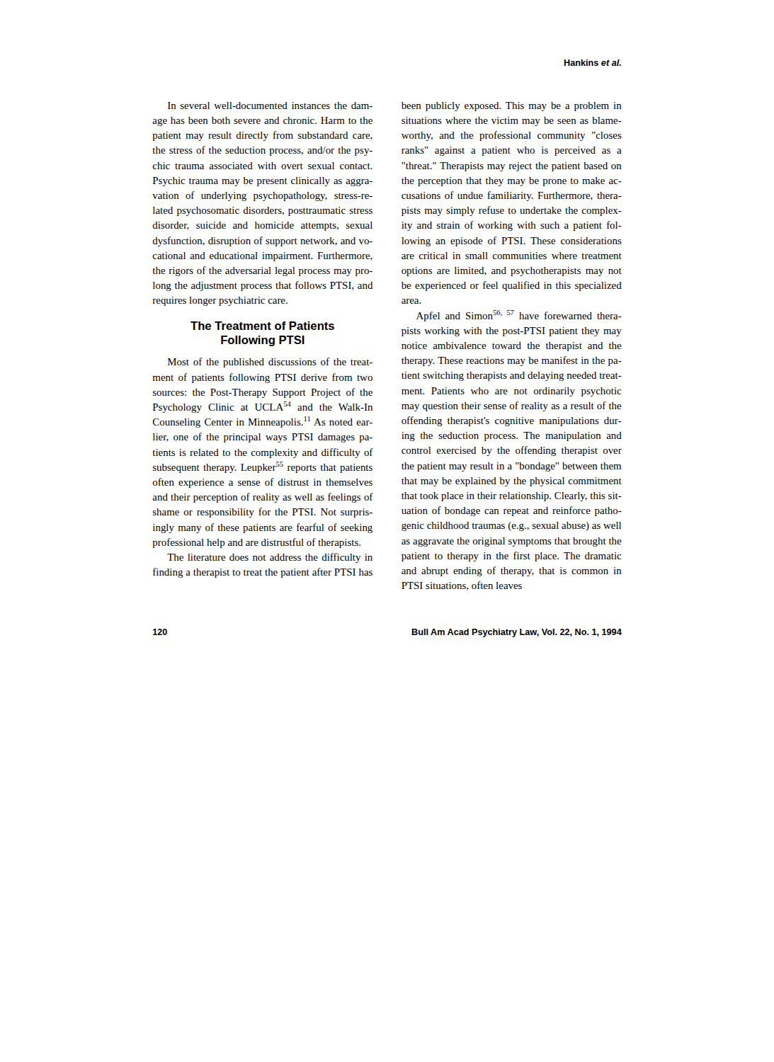Hankins et al.
In several well-documented instances the damage has been both severe and chronic. Harm to the patient may result directly from substandard care, the stress of the seduction process, and/or the psychic trauma associated with overt sexual contact. Psychic trauma may be present clinically as aggravation of underlying psychopathology, stress-related psychosomatic disorders, posttraumatic stress disorder, suicide and homicide attempts, sexual dysfunction, disruption of support network, and vocational and educational impairment. Furthermore, the rigors of the adversarial legal process may prolong the adjustment process that follows PTSI, and requires longer psychiatric care.
The Treatment of Patients
Following PTSI
Most of the published discussions of the treatment of patients following PTSI derive from two sources: the Post-Therapy Support Project of the Psychology Clinic at UCLA54 and the Walk-In Counseling Center in Minneapolis.11 As noted earlier, one of the principal ways PTSI damages patients is related to the complexity and difficulty of subsequent therapy. Leupker55 reports that patients often experience a sense of distrust in themselves and their perception of reality as well as feelings of shame or responsibility for the PTSI. Not surprisingly many of these patients are fearful of seeking professional help and are distrustful of therapists.
The literature does not address the difficulty in finding a therapist to treat the patient after PTSI has been publicly exposed. This may be a problem in situations where the victim may be seen as blameworthy, and the professional community "closes ranks" against a patient who is perceived as a "threat." Therapists may reject the patient based on the perception that they may be prone to make accusations of undue familiarity. Furthermore, therapists may simply refuse to undertake the complexity and strain of working with such a patient following an episode of PTSI. These considerations are critical in small communities where treatment options are limited, and psychotherapists may not be experienced or feel qualified in this specialized area.
Apfel and Simon56, 57 have forewarned therapists working with the post-PTSI patient they may notice ambivalence toward the therapist and the therapy. These reactions may be manifest in the patient switching therapists and delaying needed treatment. Patients who are not ordinarily psychotic may question their sense of reality as a result of the offending therapist's cognitive manipulations during the seduction process. The manipulation and control exercised by the offending therapist over the patient may result in a "bondage" between them that may be explained by the physical commitment that took place in their relationship. Clearly, this situation of bondage can repeat and reinforce pathogenic childhood traumas (e.g., sexual abuse) as well as aggravate the original symptoms that brought the patient to therapy in the first place. The dramatic and abrupt ending of therapy, that is common in PTSI situations, often leaves
120 Bull Am Acad Psychiatry Law, Vol. 22, No. 1, 1994